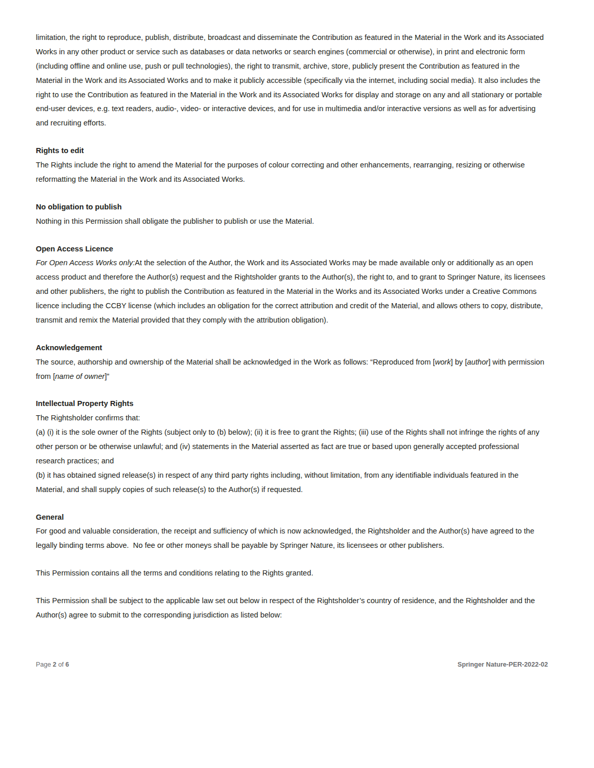limitation, the right to reproduce, publish, distribute, broadcast and disseminate the Contribution as featured in the Material in the Work and its Associated Works in any other product or service such as databases or data networks or search engines (commercial or otherwise), in print and electronic form (including offline and online use, push or pull technologies), the right to transmit, archive, store, publicly present the Contribution as featured in the Material in the Work and its Associated Works and to make it publicly accessible (specifically via the internet, including social media). It also includes the right to use the Contribution as featured in the Material in the Work and its Associated Works for display and storage on any and all stationary or portable end-user devices, e.g. text readers, audio-, video- or interactive devices, and for use in multimedia and/or interactive versions as well as for advertising and recruiting efforts.
Rights to edit
The Rights include the right to amend the Material for the purposes of colour correcting and other enhancements, rearranging, resizing or otherwise reformatting the Material in the Work and its Associated Works.
No obligation to publish
Nothing in this Permission shall obligate the publisher to publish or use the Material.
Open Access Licence
For Open Access Works only: At the selection of the Author, the Work and its Associated Works may be made available only or additionally as an open access product and therefore the Author(s) request and the Rightsholder grants to the Author(s), the right to, and to grant to Springer Nature, its licensees and other publishers, the right to publish the Contribution as featured in the Material in the Works and its Associated Works under a Creative Commons licence including the CCBY license (which includes an obligation for the correct attribution and credit of the Material, and allows others to copy, distribute, transmit and remix the Material provided that they comply with the attribution obligation).
Acknowledgement
The source, authorship and ownership of the Material shall be acknowledged in the Work as follows: “Reproduced from [work] by [author] with permission from [name of owner]”
Intellectual Property Rights
The Rightsholder confirms that:
(a) (i) it is the sole owner of the Rights (subject only to (b) below); (ii) it is free to grant the Rights; (iii) use of the Rights shall not infringe the rights of any other person or be otherwise unlawful; and (iv) statements in the Material asserted as fact are true or based upon generally accepted professional research practices; and
(b) it has obtained signed release(s) in respect of any third party rights including, without limitation, from any identifiable individuals featured in the Material, and shall supply copies of such release(s) to the Author(s) if requested.
General
For good and valuable consideration, the receipt and sufficiency of which is now acknowledged, the Rightsholder and the Author(s) have agreed to the legally binding terms above. No fee or other moneys shall be payable by Springer Nature, its licensees or other publishers.
This Permission contains all the terms and conditions relating to the Rights granted.
This Permission shall be subject to the applicable law set out below in respect of the Rightsholder’s country of residence, and the Rightsholder and the Author(s) agree to submit to the corresponding jurisdiction as listed below:
Page 2 of 6
Springer Nature-PER-2022-02